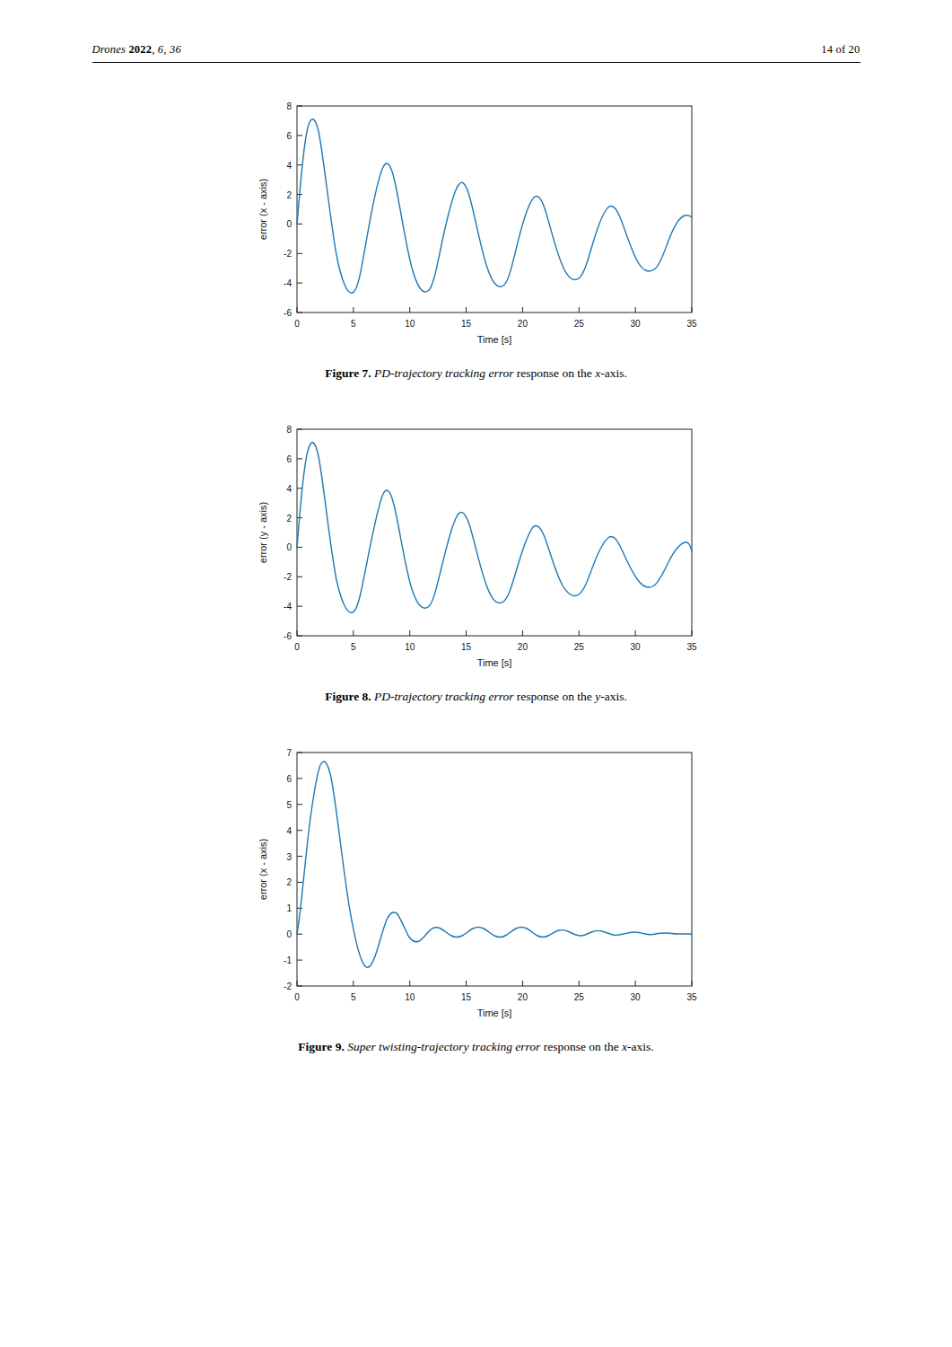Drones 2022, 6, 36
14 of 20
8 6 4 2 0 -2 -4 -6 0 5 10 15 20 25 30 35 Time [s] error (x - axis)
Figure 7. PD-trajectory tracking error response on the x-axis.
8 6 4 2 0 -2 -4 -6 0 5 10 15 20 25 30 35 Time [s] error (y - axis)
Figure 8. PD-trajectory tracking error response on the y-axis.
7 6 5 4 3 2 1 0 -1 -2 0 5 10 15 20 25 30 35 Time [s] error (x - axis)
Figure 9. Super twisting-trajectory tracking error response on the x-axis.